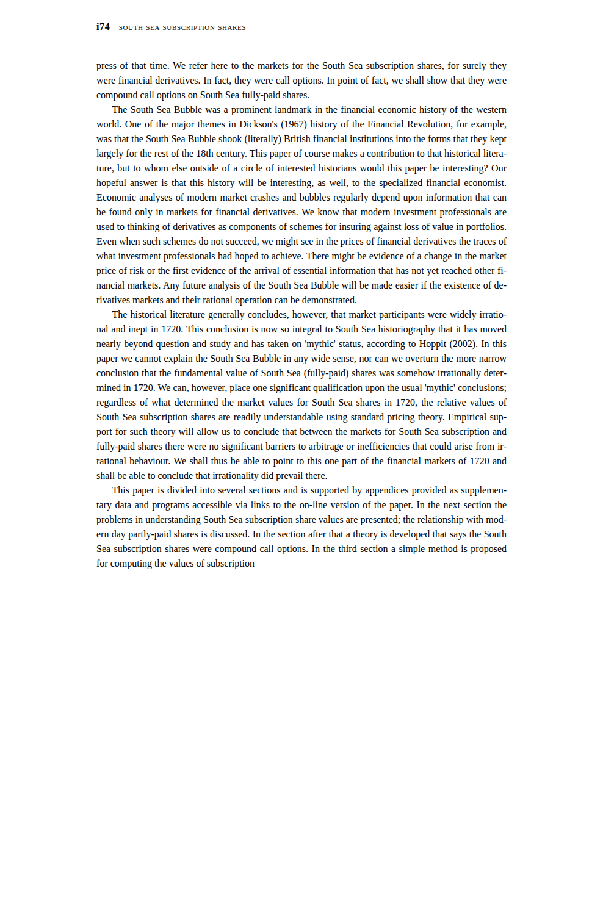i74 south sea subscription shares
press of that time. We refer here to the markets for the South Sea subscription shares, for surely they were financial derivatives. In fact, they were call options. In point of fact, we shall show that they were compound call options on South Sea fully-paid shares.
The South Sea Bubble was a prominent landmark in the financial economic history of the western world. One of the major themes in Dickson's (1967) history of the Financial Revolution, for example, was that the South Sea Bubble shook (literally) British financial institutions into the forms that they kept largely for the rest of the 18th century. This paper of course makes a contribution to that historical literature, but to whom else outside of a circle of interested historians would this paper be interesting? Our hopeful answer is that this history will be interesting, as well, to the specialized financial economist. Economic analyses of modern market crashes and bubbles regularly depend upon information that can be found only in markets for financial derivatives. We know that modern investment professionals are used to thinking of derivatives as components of schemes for insuring against loss of value in portfolios. Even when such schemes do not succeed, we might see in the prices of financial derivatives the traces of what investment professionals had hoped to achieve. There might be evidence of a change in the market price of risk or the first evidence of the arrival of essential information that has not yet reached other financial markets. Any future analysis of the South Sea Bubble will be made easier if the existence of derivatives markets and their rational operation can be demonstrated.
The historical literature generally concludes, however, that market participants were widely irrational and inept in 1720. This conclusion is now so integral to South Sea historiography that it has moved nearly beyond question and study and has taken on 'mythic' status, according to Hoppit (2002). In this paper we cannot explain the South Sea Bubble in any wide sense, nor can we overturn the more narrow conclusion that the fundamental value of South Sea (fully-paid) shares was somehow irrationally determined in 1720. We can, however, place one significant qualification upon the usual 'mythic' conclusions; regardless of what determined the market values for South Sea shares in 1720, the relative values of South Sea subscription shares are readily understandable using standard pricing theory. Empirical support for such theory will allow us to conclude that between the markets for South Sea subscription and fully-paid shares there were no significant barriers to arbitrage or inefficiencies that could arise from irrational behaviour. We shall thus be able to point to this one part of the financial markets of 1720 and shall be able to conclude that irrationality did prevail there.
This paper is divided into several sections and is supported by appendices provided as supplementary data and programs accessible via links to the on-line version of the paper. In the next section the problems in understanding South Sea subscription share values are presented; the relationship with modern day partly-paid shares is discussed. In the section after that a theory is developed that says the South Sea subscription shares were compound call options. In the third section a simple method is proposed for computing the values of subscription